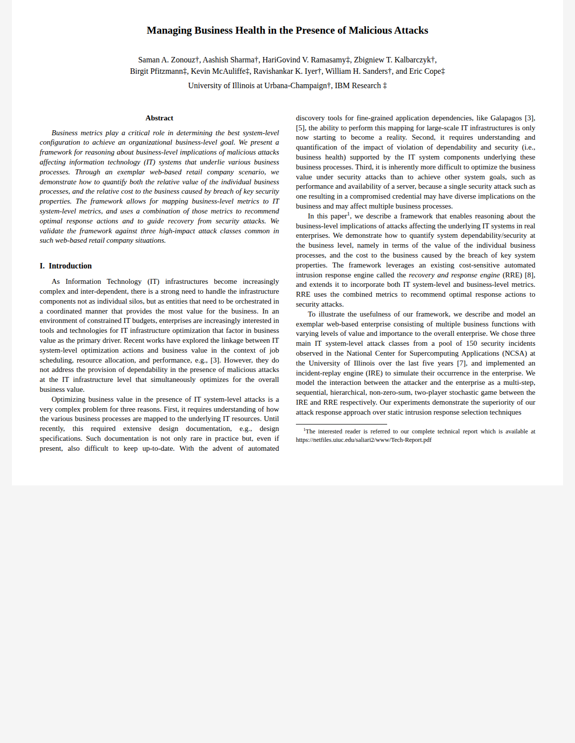Managing Business Health in the Presence of Malicious Attacks
Saman A. Zonouz†, Aashish Sharma†, HariGovind V. Ramasamy‡, Zbigniew T. Kalbarczyk†,
Birgit Pfitzmann‡, Kevin McAuliffe‡, Ravishankar K. Iyer†, William H. Sanders†, and Eric Cope‡
University of Illinois at Urbana-Champaign†, IBM Research ‡
Abstract
Business metrics play a critical role in determining the best system-level configuration to achieve an organizational business-level goal. We present a framework for reasoning about business-level implications of malicious attacks affecting information technology (IT) systems that underlie various business processes. Through an exemplar web-based retail company scenario, we demonstrate how to quantify both the relative value of the individual business processes, and the relative cost to the business caused by breach of key security properties. The framework allows for mapping business-level metrics to IT system-level metrics, and uses a combination of those metrics to recommend optimal response actions and to guide recovery from security attacks. We validate the framework against three high-impact attack classes common in such web-based retail company situations.
I. Introduction
As Information Technology (IT) infrastructures become increasingly complex and inter-dependent, there is a strong need to handle the infrastructure components not as individual silos, but as entities that need to be orchestrated in a coordinated manner that provides the most value for the business. In an environment of constrained IT budgets, enterprises are increasingly interested in tools and technologies for IT infrastructure optimization that factor in business value as the primary driver. Recent works have explored the linkage between IT system-level optimization actions and business value in the context of job scheduling, resource allocation, and performance, e.g., [3]. However, they do not address the provision of dependability in the presence of malicious attacks at the IT infrastructure level that simultaneously optimizes for the overall business value.
Optimizing business value in the presence of IT system-level attacks is a very complex problem for three reasons. First, it requires understanding of how the various business processes are mapped to the underlying IT resources. Until recently, this required extensive design documentation, e.g., design specifications. Such documentation is not only rare in practice but, even if present, also difficult to keep up-to-date. With the advent of automated discovery tools for fine-grained application dependencies, like Galapagos [3], [5], the ability to perform this mapping for large-scale IT infrastructures is only now starting to become a reality. Second, it requires understanding and quantification of the impact of violation of dependability and security (i.e., business health) supported by the IT system components underlying these business processes. Third, it is inherently more difficult to optimize the business value under security attacks than to achieve other system goals, such as performance and availability of a server, because a single security attack such as one resulting in a compromised credential may have diverse implications on the business and may affect multiple business processes.
In this paper1, we describe a framework that enables reasoning about the business-level implications of attacks affecting the underlying IT systems in real enterprises. We demonstrate how to quantify system dependability/security at the business level, namely in terms of the value of the individual business processes, and the cost to the business caused by the breach of key system properties. The framework leverages an existing cost-sensitive automated intrusion response engine called the recovery and response engine (RRE) [8], and extends it to incorporate both IT system-level and business-level metrics. RRE uses the combined metrics to recommend optimal response actions to security attacks.
To illustrate the usefulness of our framework, we describe and model an exemplar web-based enterprise consisting of multiple business functions with varying levels of value and importance to the overall enterprise. We chose three main IT system-level attack classes from a pool of 150 security incidents observed in the National Center for Supercomputing Applications (NCSA) at the University of Illinois over the last five years [7], and implemented an incident-replay engine (IRE) to simulate their occurrence in the enterprise. We model the interaction between the attacker and the enterprise as a multi-step, sequential, hierarchical, non-zero-sum, two-player stochastic game between the IRE and RRE respectively. Our experiments demonstrate the superiority of our attack response approach over static intrusion response selection techniques
1The interested reader is referred to our complete technical report which is available at https://netfiles.uiuc.edu/saliari2/www/Tech-Report.pdf